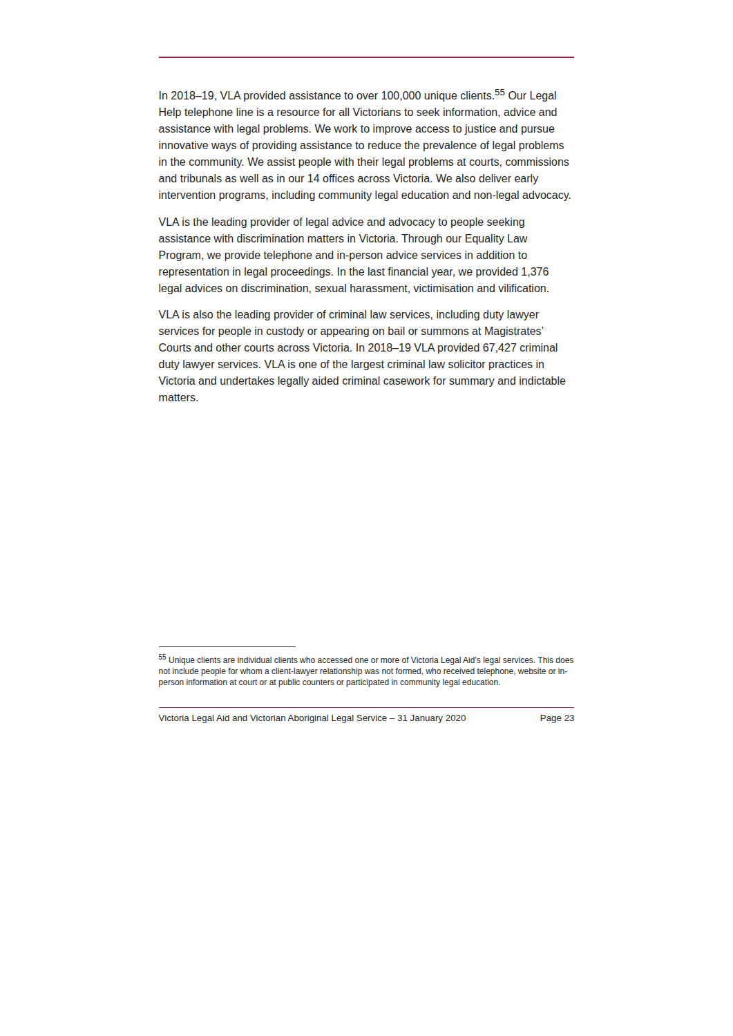In 2018–19, VLA provided assistance to over 100,000 unique clients.55 Our Legal Help telephone line is a resource for all Victorians to seek information, advice and assistance with legal problems. We work to improve access to justice and pursue innovative ways of providing assistance to reduce the prevalence of legal problems in the community. We assist people with their legal problems at courts, commissions and tribunals as well as in our 14 offices across Victoria. We also deliver early intervention programs, including community legal education and non-legal advocacy.
VLA is the leading provider of legal advice and advocacy to people seeking assistance with discrimination matters in Victoria. Through our Equality Law Program, we provide telephone and in-person advice services in addition to representation in legal proceedings. In the last financial year, we provided 1,376 legal advices on discrimination, sexual harassment, victimisation and vilification.
VLA is also the leading provider of criminal law services, including duty lawyer services for people in custody or appearing on bail or summons at Magistrates’ Courts and other courts across Victoria. In 2018–19 VLA provided 67,427 criminal duty lawyer services. VLA is one of the largest criminal law solicitor practices in Victoria and undertakes legally aided criminal casework for summary and indictable matters.
55 Unique clients are individual clients who accessed one or more of Victoria Legal Aid’s legal services. This does not include people for whom a client-lawyer relationship was not formed, who received telephone, website or in-person information at court or at public counters or participated in community legal education.
Victoria Legal Aid and Victorian Aboriginal Legal Service – 31 January 2020 Page 23